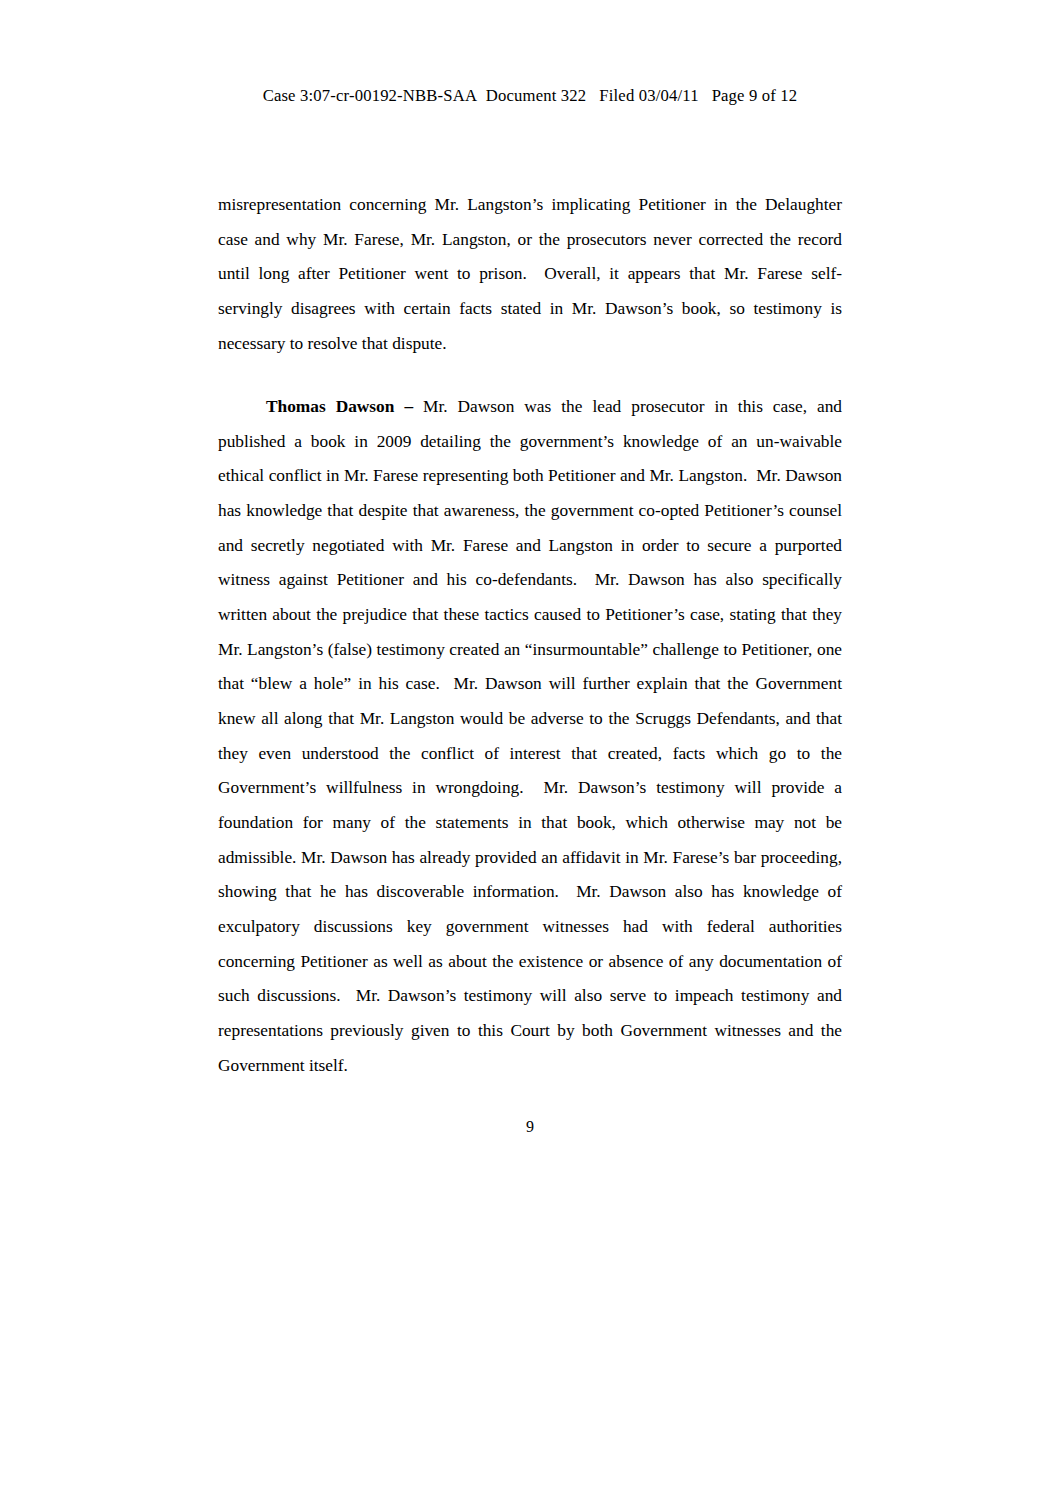Case 3:07-cr-00192-NBB-SAA Document 322 Filed 03/04/11 Page 9 of 12
misrepresentation concerning Mr. Langston’s implicating Petitioner in the Delaughter case and why Mr. Farese, Mr. Langston, or the prosecutors never corrected the record until long after Petitioner went to prison. Overall, it appears that Mr. Farese self-servingly disagrees with certain facts stated in Mr. Dawson’s book, so testimony is necessary to resolve that dispute.
Thomas Dawson – Mr. Dawson was the lead prosecutor in this case, and published a book in 2009 detailing the government’s knowledge of an un-waivable ethical conflict in Mr. Farese representing both Petitioner and Mr. Langston. Mr. Dawson has knowledge that despite that awareness, the government co-opted Petitioner’s counsel and secretly negotiated with Mr. Farese and Langston in order to secure a purported witness against Petitioner and his co-defendants. Mr. Dawson has also specifically written about the prejudice that these tactics caused to Petitioner’s case, stating that they Mr. Langston’s (false) testimony created an “insurmountable” challenge to Petitioner, one that “blew a hole” in his case. Mr. Dawson will further explain that the Government knew all along that Mr. Langston would be adverse to the Scruggs Defendants, and that they even understood the conflict of interest that created, facts which go to the Government’s willfulness in wrongdoing. Mr. Dawson’s testimony will provide a foundation for many of the statements in that book, which otherwise may not be admissible. Mr. Dawson has already provided an affidavit in Mr. Farese’s bar proceeding, showing that he has discoverable information. Mr. Dawson also has knowledge of exculpatory discussions key government witnesses had with federal authorities concerning Petitioner as well as about the existence or absence of any documentation of such discussions. Mr. Dawson’s testimony will also serve to impeach testimony and representations previously given to this Court by both Government witnesses and the Government itself.
9